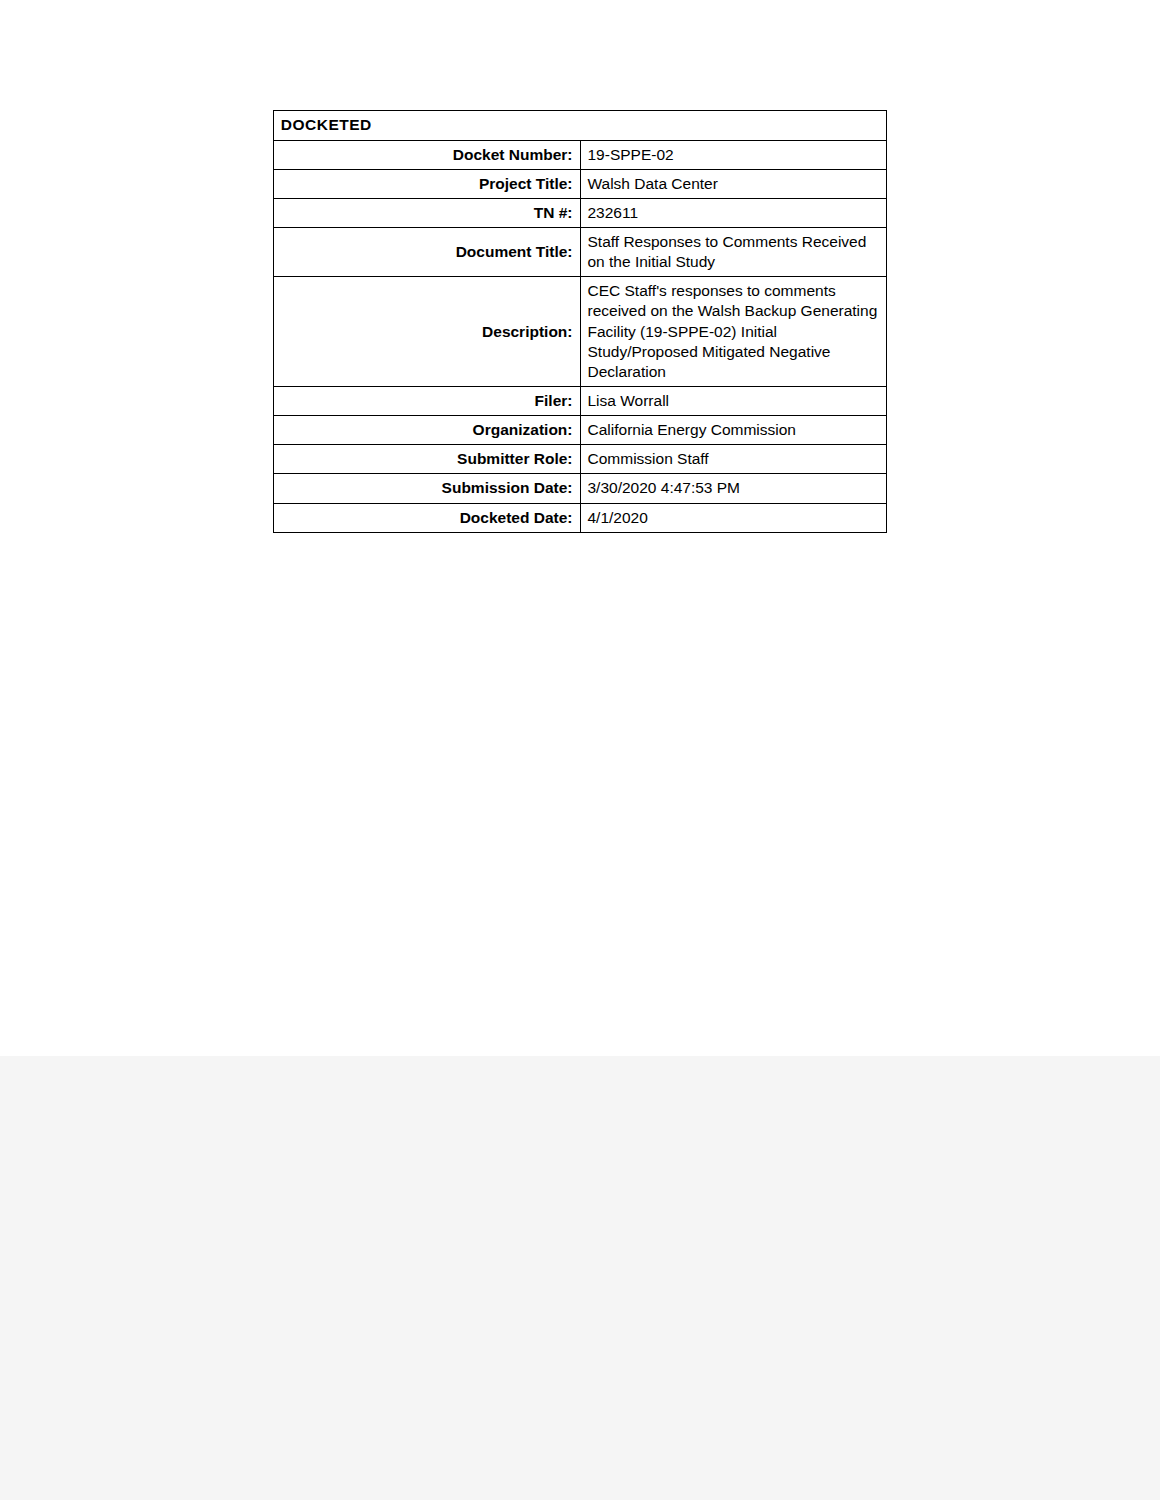| DOCKETED |
| Docket Number: | 19-SPPE-02 |
| Project Title: | Walsh Data Center |
| TN #: | 232611 |
| Document Title: | Staff Responses to Comments Received on the Initial Study |
| Description: | CEC Staff's responses to comments received on the Walsh Backup Generating Facility (19-SPPE-02) Initial Study/Proposed Mitigated Negative Declaration |
| Filer: | Lisa Worrall |
| Organization: | California Energy Commission |
| Submitter Role: | Commission Staff |
| Submission Date: | 3/30/2020 4:47:53 PM |
| Docketed Date: | 4/1/2020 |